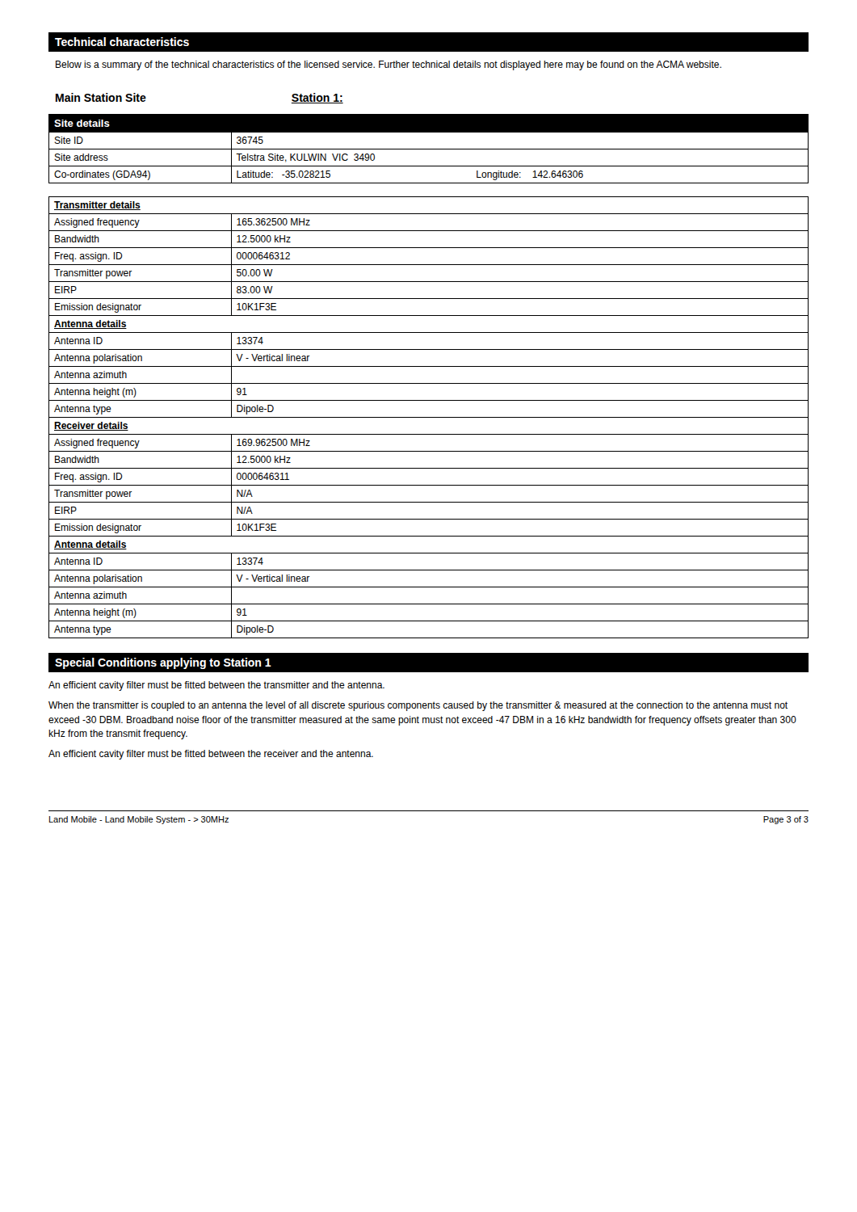Technical characteristics
Below is a summary of the technical characteristics of the licensed service. Further technical details not displayed here may be found on the ACMA website.
Main Station Site Station 1:
| Site details |
| Site ID | 36745 |
| Site address | Telstra Site, KULWIN VIC 3490 |
| Co-ordinates (GDA94) | Latitude: -35.028215 Longitude: 142.646306 |
| Transmitter details |
| Assigned frequency | 165.362500 MHz |
| Bandwidth | 12.5000 kHz |
| Freq. assign. ID | 0000646312 |
| Transmitter power | 50.00 W |
| EIRP | 83.00 W |
| Emission designator | 10K1F3E |
| Antenna details |
| Antenna ID | 13374 |
| Antenna polarisation | V - Vertical linear |
| Antenna azimuth | |
| Antenna height (m) | 91 |
| Antenna type | Dipole-D |
| Receiver details |
| Assigned frequency | 169.962500 MHz |
| Bandwidth | 12.5000 kHz |
| Freq. assign. ID | 0000646311 |
| Transmitter power | N/A |
| EIRP | N/A |
| Emission designator | 10K1F3E |
| Antenna details |
| Antenna ID | 13374 |
| Antenna polarisation | V - Vertical linear |
| Antenna azimuth | |
| Antenna height (m) | 91 |
| Antenna type | Dipole-D |
Special Conditions applying to Station 1
An efficient cavity filter must be fitted between the transmitter and the antenna.
When the transmitter is coupled to an antenna the level of all discrete spurious components caused by the transmitter & measured at the connection to the antenna must not exceed -30 DBM. Broadband noise floor of the transmitter measured at the same point must not exceed -47 DBM in a 16 kHz bandwidth for frequency offsets greater than 300 kHz from the transmit frequency.
An efficient cavity filter must be fitted between the receiver and the antenna.
Land Mobile - Land Mobile System - > 30MHz Page 3 of 3